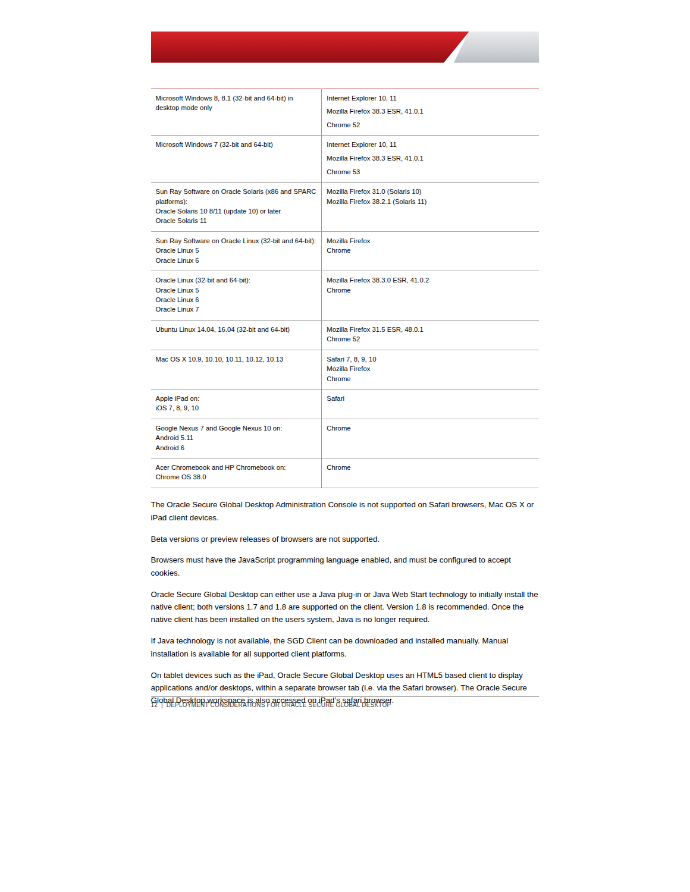| Microsoft Windows 8, 8.1 (32-bit and 64-bit) in desktop mode only | Internet Explorer 10, 11 Mozilla Firefox 38.3 ESR, 41.0.1 Chrome 52 |
| Microsoft Windows 7 (32-bit and 64-bit) | Internet Explorer 10, 11 Mozilla Firefox 38.3 ESR, 41.0.1 Chrome 53 |
| Sun Ray Software on Oracle Solaris (x86 and SPARC platforms): Oracle Solaris 10 8/11 (update 10) or later Oracle Solaris 11 | Mozilla Firefox 31.0 (Solaris 10) Mozilla Firefox 38.2.1 (Solaris 11) |
| Sun Ray Software on Oracle Linux (32-bit and 64-bit): Oracle Linux 5 Oracle Linux 6 | Mozilla Firefox Chrome |
| Oracle Linux (32-bit and 64-bit): Oracle Linux 5 Oracle Linux 6 Oracle Linux 7 | Mozilla Firefox 38.3.0 ESR, 41.0.2 Chrome |
| Ubuntu Linux 14.04, 16.04 (32-bit and 64-bit) | Mozilla Firefox 31.5 ESR, 48.0.1 Chrome 52 |
| Mac OS X 10.9, 10.10, 10.11, 10.12, 10.13 | Safari 7, 8, 9, 10 Mozilla Firefox Chrome |
| Apple iPad on: iOS 7, 8, 9, 10 | Safari |
| Google Nexus 7 and Google Nexus 10 on: Android 5.11 Android 6 | Chrome |
| Acer Chromebook and HP Chromebook on: Chrome OS 38.0 | Chrome |
The Oracle Secure Global Desktop Administration Console is not supported on Safari browsers, Mac OS X or iPad client devices.
Beta versions or preview releases of browsers are not supported.
Browsers must have the JavaScript programming language enabled, and must be configured to accept cookies.
Oracle Secure Global Desktop can either use a Java plug-in or Java Web Start technology to initially install the native client; both versions 1.7 and 1.8 are supported on the client. Version 1.8 is recommended. Once the native client has been installed on the users system, Java is no longer required.
If Java technology is not available, the SGD Client can be downloaded and installed manually. Manual installation is available for all supported client platforms.
On tablet devices such as the iPad, Oracle Secure Global Desktop uses an HTML5 based client to display applications and/or desktops, within a separate browser tab (i.e. via the Safari browser). The Oracle Secure Global Desktop workspace is also accessed on iPad’s safari browser.
12 | DEPLOYMENT CONSIDERATIONS FOR ORACLE SECURE GLOBAL DESKTOP